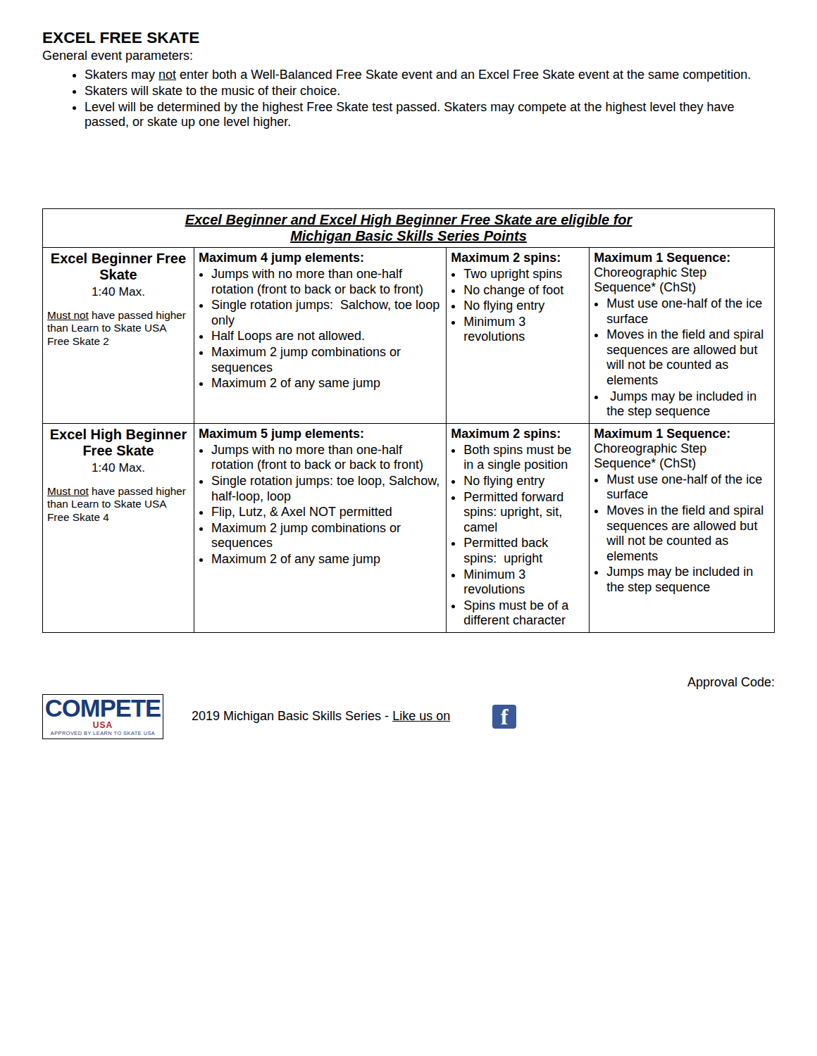EXCEL FREE SKATE
General event parameters:
Skaters may not enter both a Well-Balanced Free Skate event and an Excel Free Skate event at the same competition.
Skaters will skate to the music of their choice.
Level will be determined by the highest Free Skate test passed. Skaters may compete at the highest level they have passed, or skate up one level higher.
| Excel Beginner and Excel High Beginner Free Skate are eligible for Michigan Basic Skills Series Points |
| Excel Beginner Free Skate 1:40 Max. Must not have passed higher than Learn to Skate USA Free Skate 2 | Maximum 4 jump elements: Jumps with no more than one-half rotation (front to back or back to front) Single rotation jumps: Salchow, toe loop only Half Loops are not allowed. Maximum 2 jump combinations or sequences Maximum 2 of any same jump | Maximum 2 spins: Two upright spins No change of foot No flying entry Minimum 3 revolutions | Maximum 1 Sequence: Choreographic Step Sequence* (ChSt) Must use one-half of the ice surface Moves in the field and spiral sequences are allowed but will not be counted as elements Jumps may be included in the step sequence |
| Excel High Beginner Free Skate 1:40 Max. Must not have passed higher than Learn to Skate USA Free Skate 4 | Maximum 5 jump elements: Jumps with no more than one-half rotation (front to back or back to front) Single rotation jumps: toe loop, Salchow, half-loop, loop Flip, Lutz, & Axel NOT permitted Maximum 2 jump combinations or sequences Maximum 2 of any same jump | Maximum 2 spins: Both spins must be in a single position No flying entry Permitted forward spins: upright, sit, camel Permitted back spins: upright Minimum 3 revolutions Spins must be of a different character | Maximum 1 Sequence: Choreographic Step Sequence* (ChSt) Must use one-half of the ice surface Moves in the field and spiral sequences are allowed but will not be counted as elements Jumps may be included in the step sequence |
Approval Code:
COMPETE
USA
APPROVED BY LEARN TO SKATE USA
2019 Michigan Basic Skills Series - Like us on
f